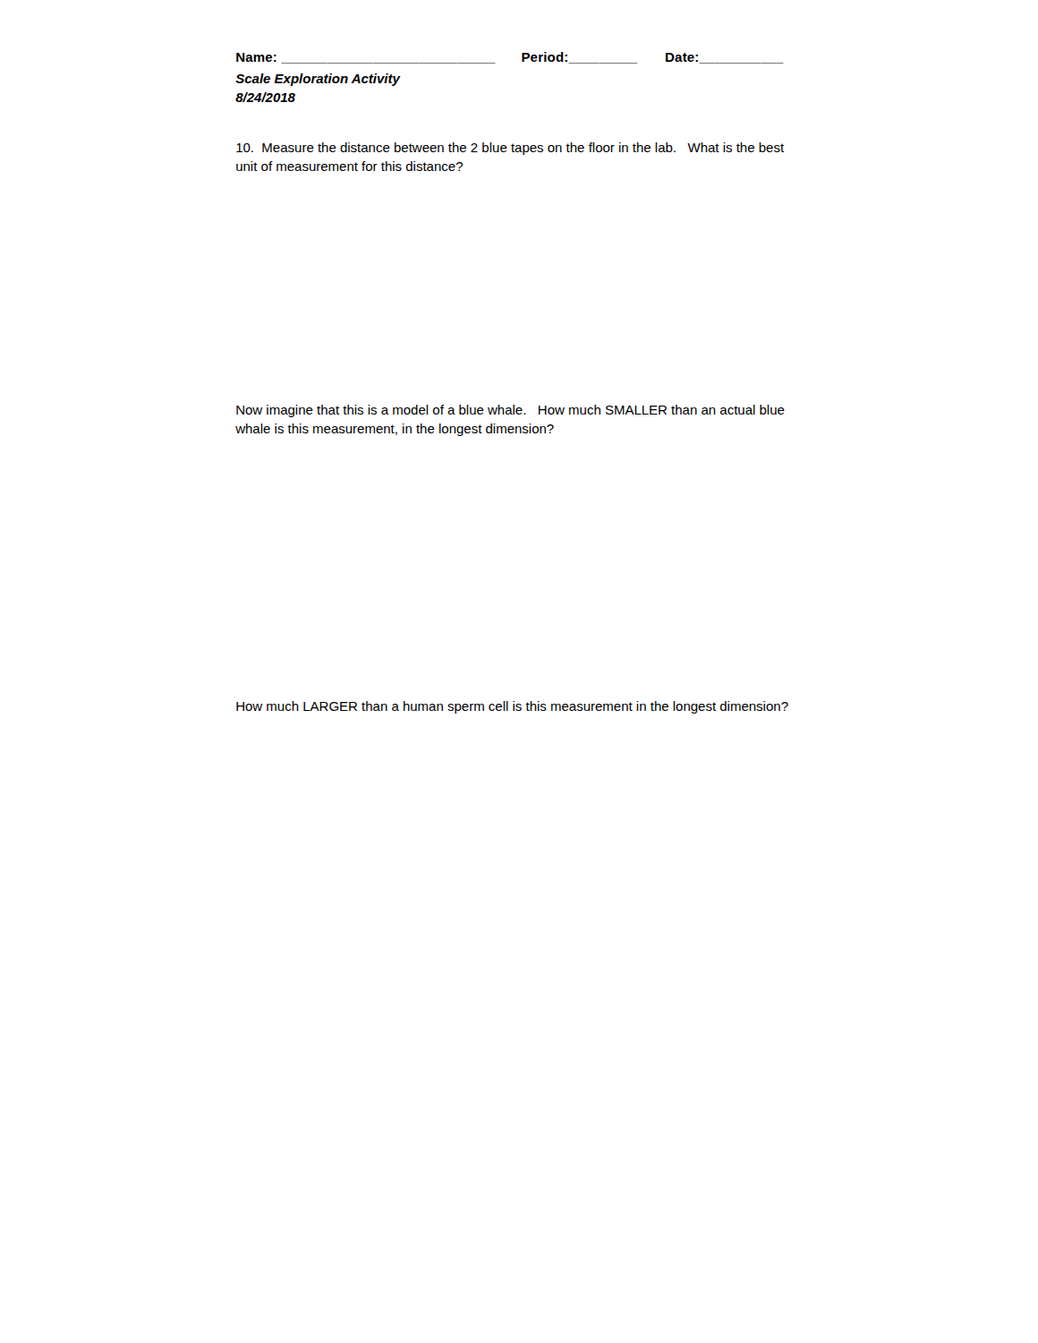Name: ____________________________ Period:_________ Date:___________
Scale Exploration Activity
8/24/2018
10. Measure the distance between the 2 blue tapes on the floor in the lab. What is the best unit of measurement for this distance?
Now imagine that this is a model of a blue whale. How much SMALLER than an actual blue whale is this measurement, in the longest dimension?
How much LARGER than a human sperm cell is this measurement in the longest dimension?